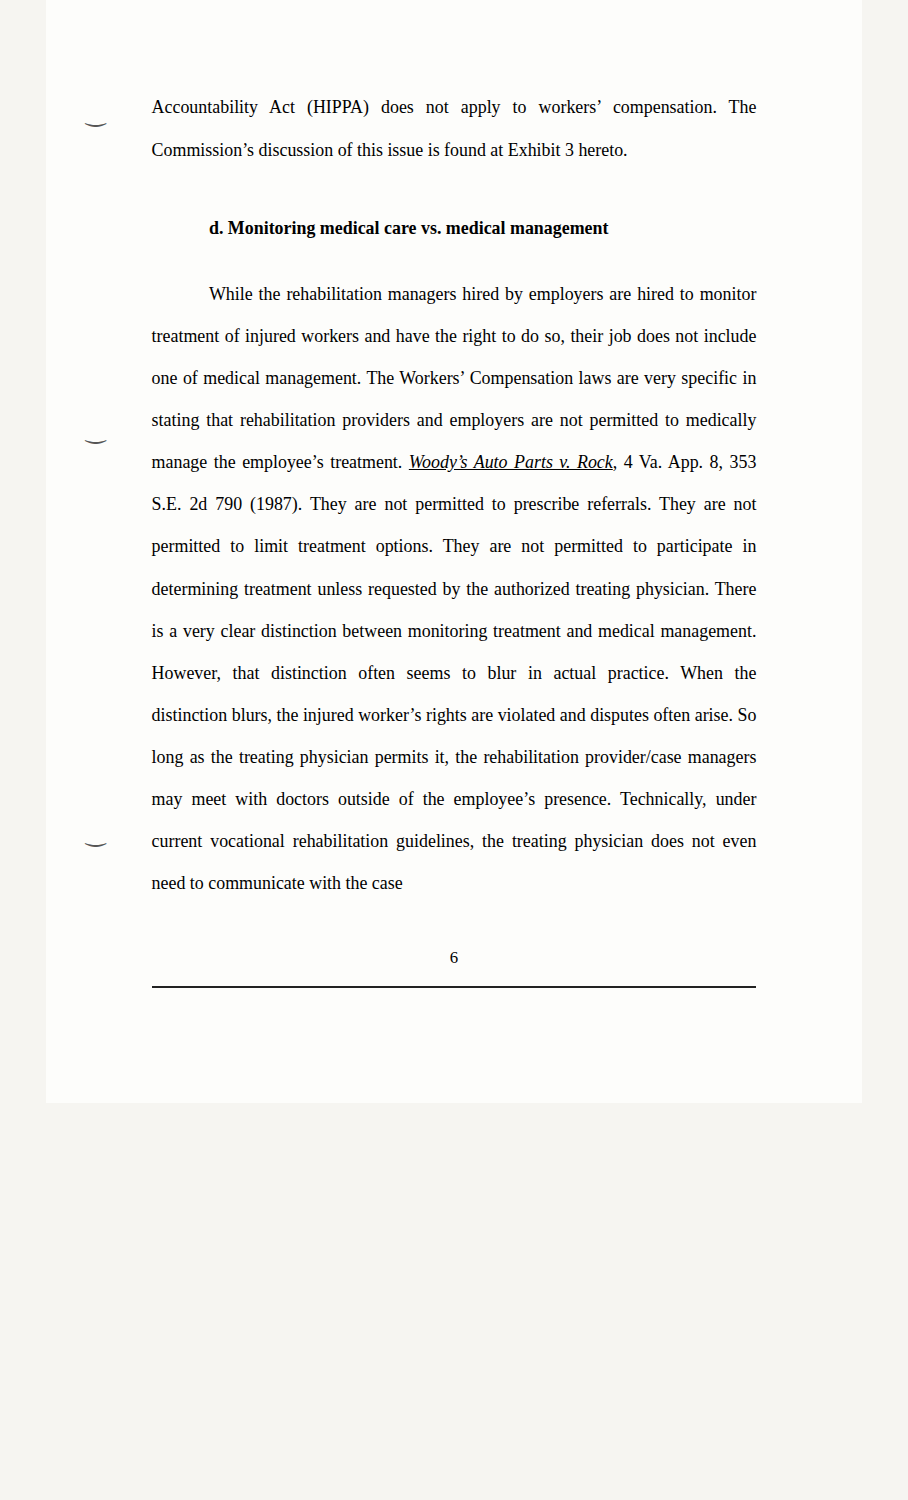‿ ‿ ‿
Accountability Act (HIPPA) does not apply to workers’ compensation. The Commission’s discussion of this issue is found at Exhibit 3 hereto.
d. Monitoring medical care vs. medical management
While the rehabilitation managers hired by employers are hired to monitor treatment of injured workers and have the right to do so, their job does not include one of medical management. The Workers’ Compensation laws are very specific in stating that rehabilitation providers and employers are not permitted to medically manage the employee’s treatment. Woody’s Auto Parts v. Rock, 4 Va. App. 8, 353 S.E. 2d 790 (1987). They are not permitted to prescribe referrals. They are not permitted to limit treatment options. They are not permitted to participate in determining treatment unless requested by the authorized treating physician. There is a very clear distinction between monitoring treatment and medical management. However, that distinction often seems to blur in actual practice. When the distinction blurs, the injured worker’s rights are violated and disputes often arise. So long as the treating physician permits it, the rehabilitation provider/case managers may meet with doctors outside of the employee’s presence. Technically, under current vocational rehabilitation guidelines, the treating physician does not even need to communicate with the case
6